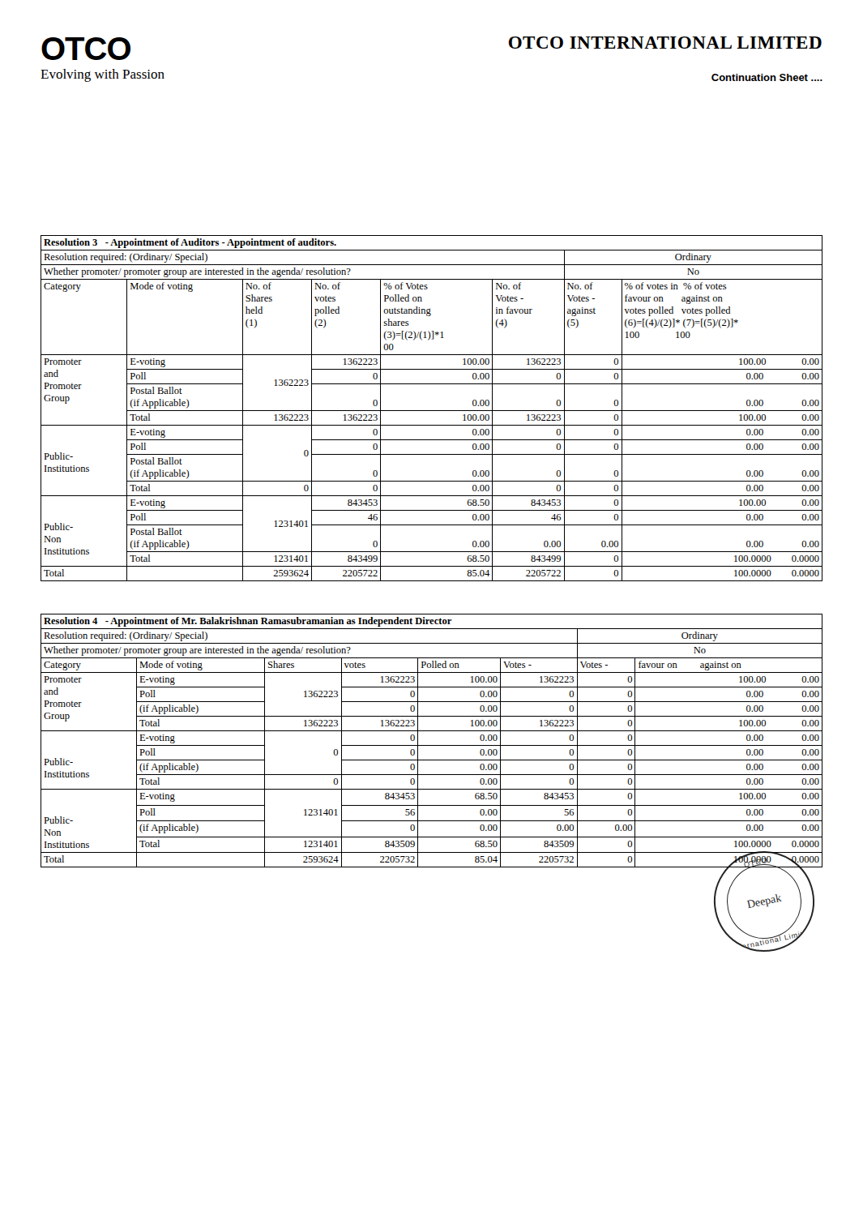OTCO
Evolving with Passion
OTCO INTERNATIONAL LIMITED
Continuation Sheet ....
| Resolution 3 - Appointment of Auditors - Appointment of auditors. |
| Resolution required: (Ordinary/ Special) | Ordinary |
| Whether promoter/ promoter group are interested in the agenda/ resolution? | No |
| Category | Mode of voting | No. of Shares held (1) | No. of votes polled (2) | % of Votes Polled on outstanding shares (3)=[(2)/(1)]*1 00 | No. of Votes - in favour (4) | No. of Votes - against (5) | % of votes in % of votes favour on against on votes polled votes polled (6)=[(4)/(2)]* (7)=[(5)/(2)]* 100 100 |
| Promoter and Promoter Group | E-voting | 1362223 | 1362223 | 100.00 | 1362223 | 0 | 100.00 0.00 |
| Poll | 0 | 0.00 | 0 | 0 | 0.00 0.00 |
| Postal Ballot (if Applicable) | 0 | 0.00 | 0 | 0 | 0.00 0.00 |
| Total | 1362223 | 1362223 | 100.00 | 1362223 | 0 | 100.00 0.00 |
| Public- Institutions | E-voting | 0 | 0 | 0.00 | 0 | 0 | 0.00 0.00 |
| Poll | 0 | 0.00 | 0 | 0 | 0.00 0.00 |
| Postal Ballot (if Applicable) | 0 | 0.00 | 0 | 0 | 0.00 0.00 |
| Total | 0 | 0 | 0.00 | 0 | 0 | 0.00 0.00 |
| Public- Non Institutions | E-voting | 1231401 | 843453 | 68.50 | 843453 | 0 | 100.00 0.00 |
| Poll | 46 | 0.00 | 46 | 0 | 0.00 0.00 |
| Postal Ballot (if Applicable) | 0 | 0.00 | 0.00 | 0.00 | 0.00 0.00 |
| Total | 1231401 | 843499 | 68.50 | 843499 | 0 | 100.0000 0.0000 |
| Total | | 2593624 | 2205722 | 85.04 | 2205722 | 0 | 100.0000 0.0000 |
| Resolution 4 - Appointment of Mr. Balakrishnan Ramasubramanian as Independent Director |
| Resolution required: (Ordinary/ Special) | Ordinary |
| Whether promoter/ promoter group are interested in the agenda/ resolution? | No |
| Category | Mode of voting | Shares | votes | Polled on | Votes - | Votes - | favour on against on |
| Promoter and Promoter Group | E-voting | 1362223 | 1362223 | 100.00 | 1362223 | 0 | 100.00 0.00 |
| Poll | 0 | 0.00 | 0 | 0 | 0.00 0.00 |
| (if Applicable) | 0 | 0.00 | 0 | 0 | 0.00 0.00 |
| Total | 1362223 | 1362223 | 100.00 | 1362223 | 0 | 100.00 0.00 |
| Public- Institutions | E-voting | 0 | 0 | 0.00 | 0 | 0 | 0.00 0.00 |
| Poll | 0 | 0.00 | 0 | 0 | 0.00 0.00 |
| (if Applicable) | 0 | 0.00 | 0 | 0 | 0.00 0.00 |
| Total | 0 | 0 | 0.00 | 0 | 0 | 0.00 0.00 |
| Public- Non Institutions | E-voting | 1231401 | 843453 | 68.50 | 843453 | 0 | 100.00 0.00 |
| Poll | 56 | 0.00 | 56 | 0 | 0.00 0.00 |
| (if Applicable) | 0 | 0.00 | 0.00 | 0.00 | 0.00 0.00 |
| Total | 1231401 | 843509 | 68.50 | 843509 | 0 | 100.0000 0.0000 |
| Total | | 2593624 | 2205732 | 85.04 | 2205732 | 0 | 100.0000 0.0000 |
OTCO
Deepak
International Limited